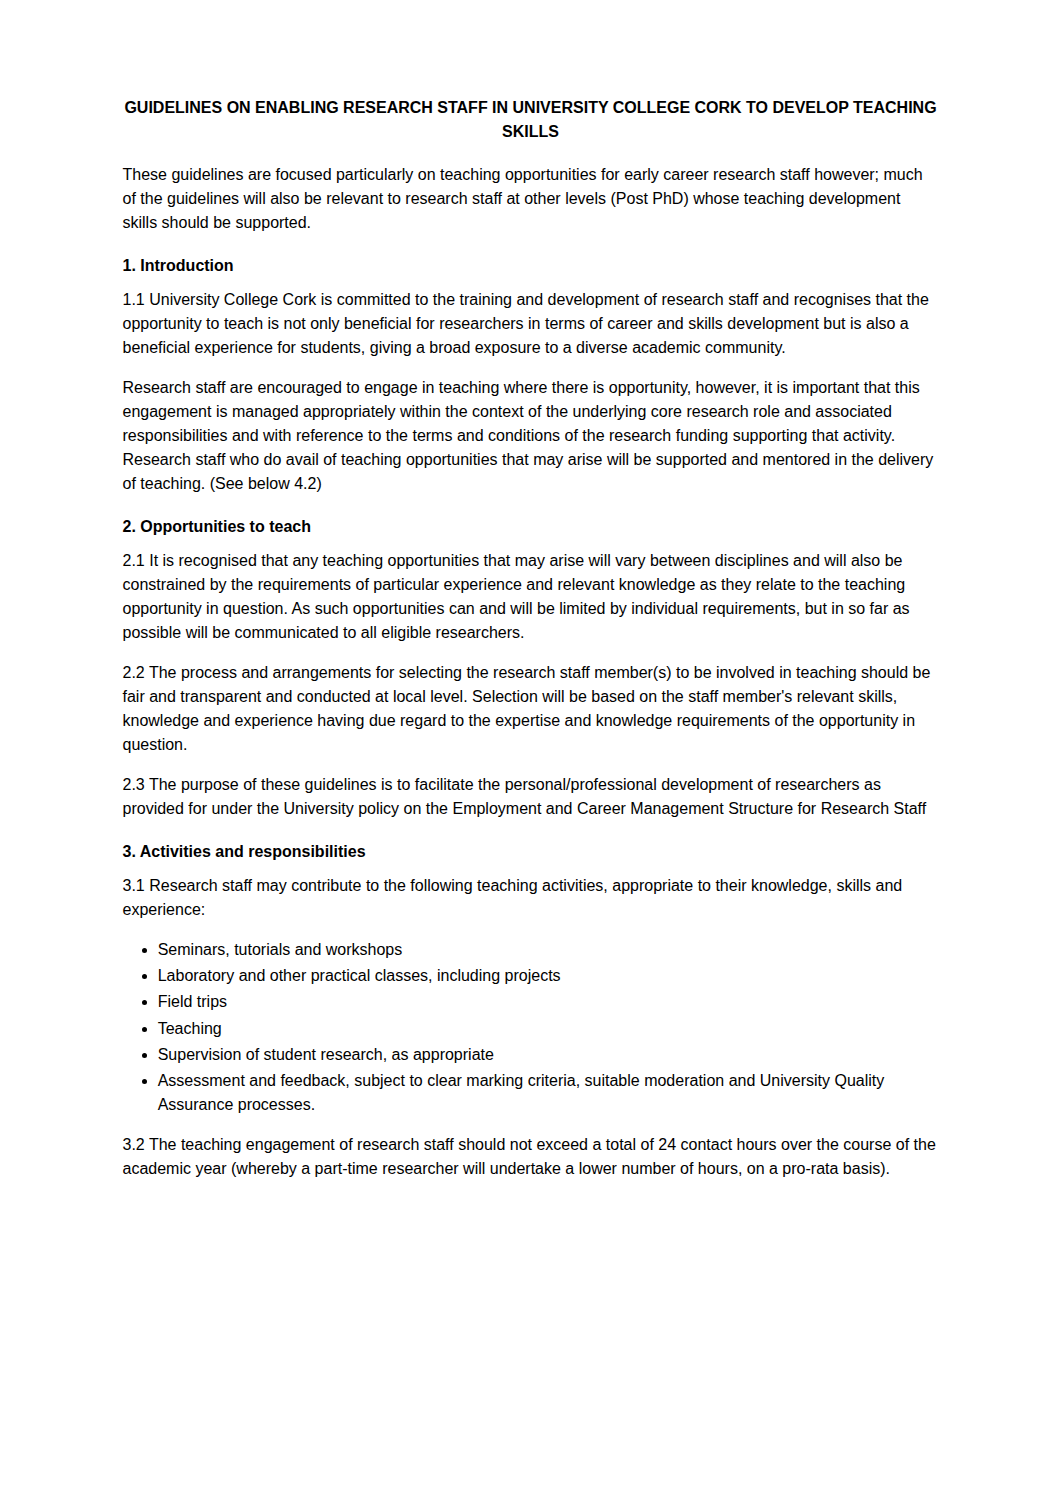GUIDELINES ON ENABLING RESEARCH STAFF IN UNIVERSITY COLLEGE CORK TO DEVELOP TEACHING SKILLS
These guidelines are focused particularly on teaching opportunities for early career research staff however; much of the guidelines will also be relevant to research staff at other levels (Post PhD) whose teaching development skills should be supported.
1. Introduction
1.1 University College Cork is committed to the training and development of research staff and recognises that the opportunity to teach is not only beneficial for researchers in terms of career and skills development but is also a beneficial experience for students, giving a broad exposure to a diverse academic community.
Research staff are encouraged to engage in teaching where there is opportunity, however, it is important that this engagement is managed appropriately within the context of the underlying core research role and associated responsibilities and with reference to the terms and conditions of the research funding supporting that activity. Research staff who do avail of teaching opportunities that may arise will be supported and mentored in the delivery of teaching. (See below 4.2)
2. Opportunities to teach
2.1 It is recognised that any teaching opportunities that may arise will vary between disciplines and will also be constrained by the requirements of particular experience and relevant knowledge as they relate to the teaching opportunity in question. As such opportunities can and will be limited by individual requirements, but in so far as possible will be communicated to all eligible researchers.
2.2 The process and arrangements for selecting the research staff member(s) to be involved in teaching should be fair and transparent and conducted at local level. Selection will be based on the staff member's relevant skills, knowledge and experience having due regard to the expertise and knowledge requirements of the opportunity in question.
2.3 The purpose of these guidelines is to facilitate the personal/professional development of researchers as provided for under the University policy on the Employment and Career Management Structure for Research Staff
3. Activities and responsibilities
3.1 Research staff may contribute to the following teaching activities, appropriate to their knowledge, skills and experience:
Seminars, tutorials and workshops
Laboratory and other practical classes, including projects
Field trips
Teaching
Supervision of student research, as appropriate
Assessment and feedback, subject to clear marking criteria, suitable moderation and University Quality Assurance processes.
3.2 The teaching engagement of research staff should not exceed a total of 24 contact hours over the course of the academic year (whereby a part-time researcher will undertake a lower number of hours, on a pro-rata basis).